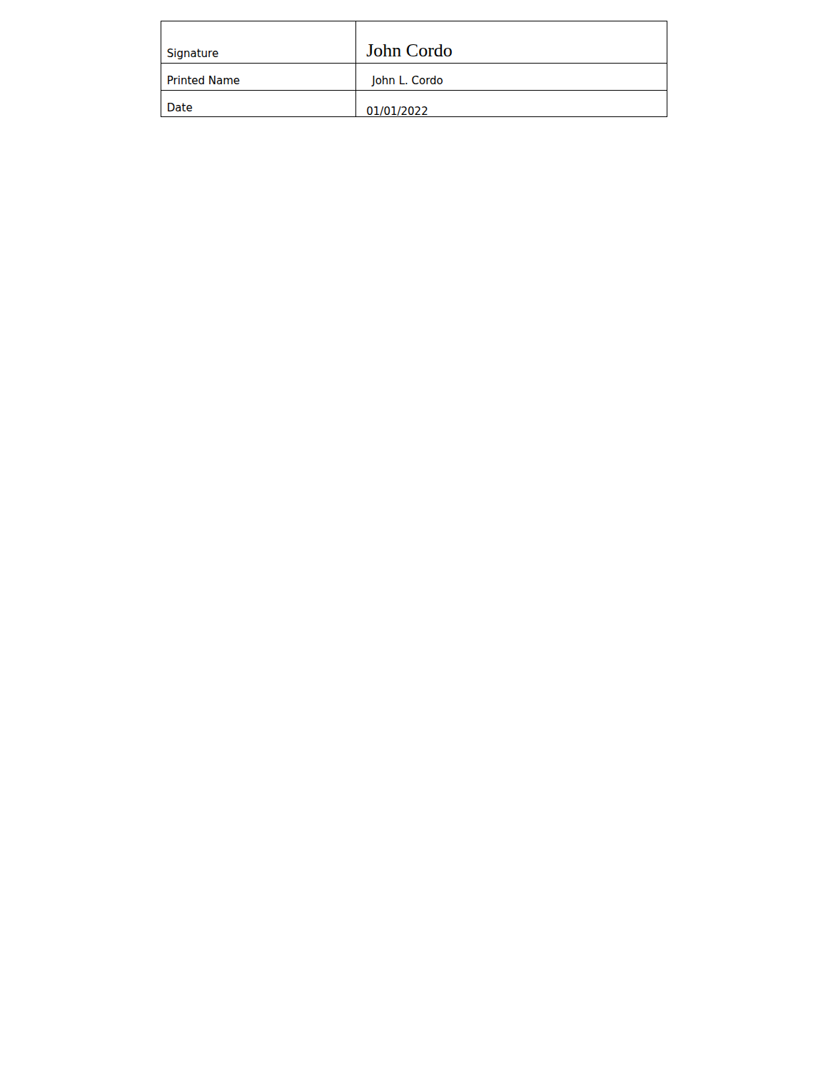| Signature | John Cordo |
| Printed Name | John L. Cordo |
| Date | 01/01/2022 |